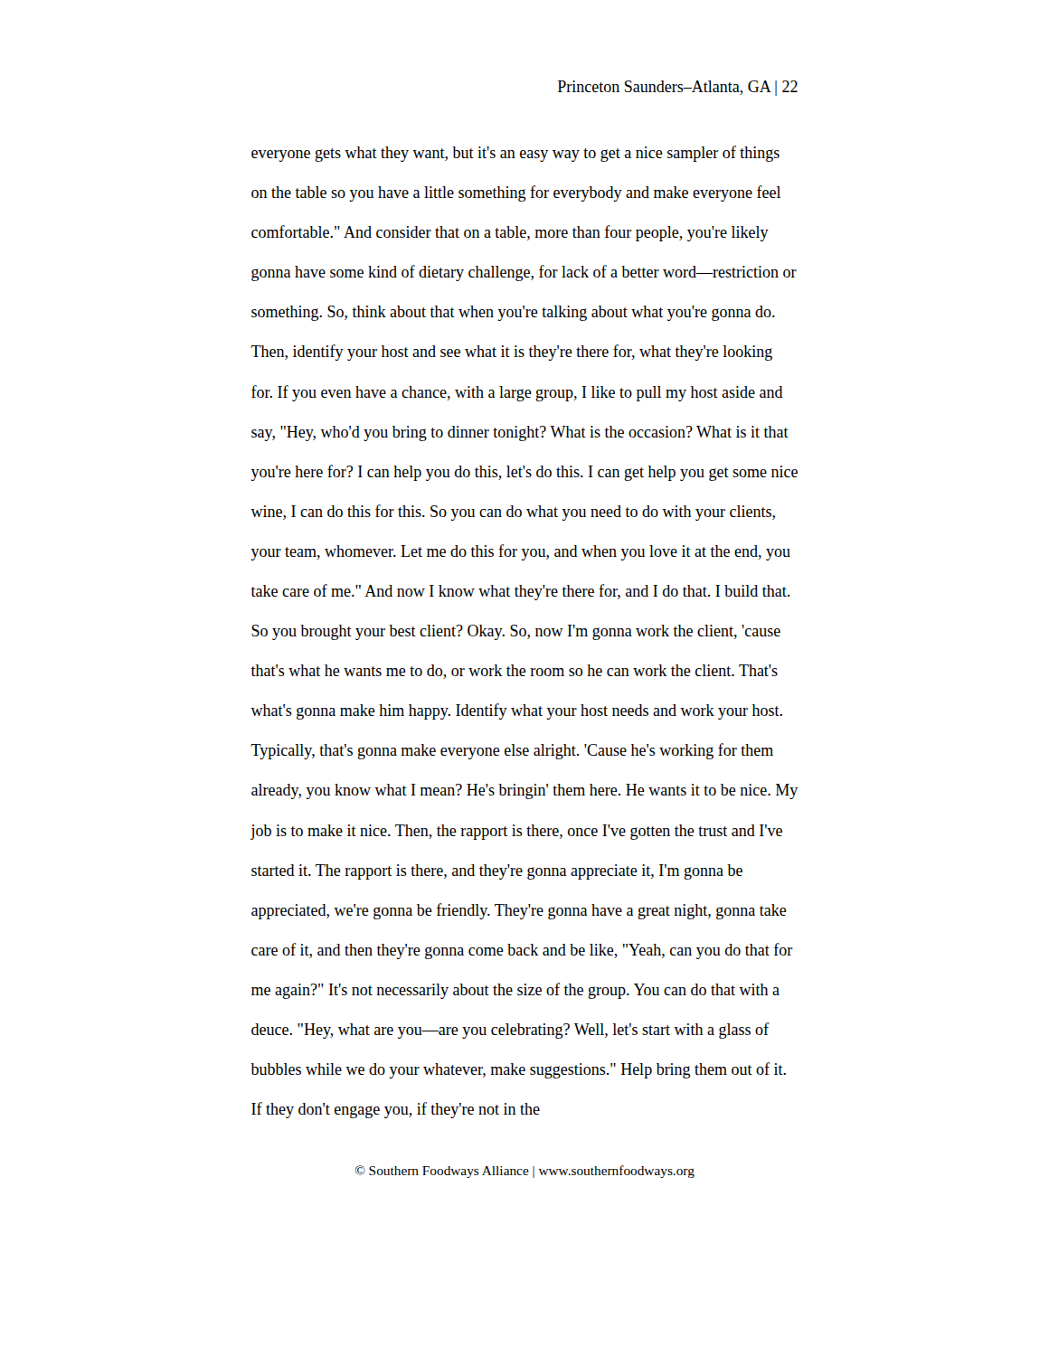Princeton Saunders–Atlanta, GA | 22
everyone gets what they want, but it's an easy way to get a nice sampler of things on the table so you have a little something for everybody and make everyone feel comfortable." And consider that on a table, more than four people, you're likely gonna have some kind of dietary challenge, for lack of a better word—restriction or something. So, think about that when you're talking about what you're gonna do. Then, identify your host and see what it is they're there for, what they're looking for. If you even have a chance, with a large group, I like to pull my host aside and say, "Hey, who'd you bring to dinner tonight? What is the occasion? What is it that you're here for? I can help you do this, let's do this. I can get help you get some nice wine, I can do this for this. So you can do what you need to do with your clients, your team, whomever. Let me do this for you, and when you love it at the end, you take care of me." And now I know what they're there for, and I do that. I build that. So you brought your best client? Okay. So, now I'm gonna work the client, 'cause that's what he wants me to do, or work the room so he can work the client. That's what's gonna make him happy. Identify what your host needs and work your host. Typically, that's gonna make everyone else alright. 'Cause he's working for them already, you know what I mean? He's bringin' them here. He wants it to be nice. My job is to make it nice. Then, the rapport is there, once I've gotten the trust and I've started it. The rapport is there, and they're gonna appreciate it, I'm gonna be appreciated, we're gonna be friendly. They're gonna have a great night, gonna take care of it, and then they're gonna come back and be like, "Yeah, can you do that for me again?" It's not necessarily about the size of the group. You can do that with a deuce. "Hey, what are you—are you celebrating? Well, let's start with a glass of bubbles while we do your whatever, make suggestions." Help bring them out of it. If they don't engage you, if they're not in the
© Southern Foodways Alliance | www.southernfoodways.org